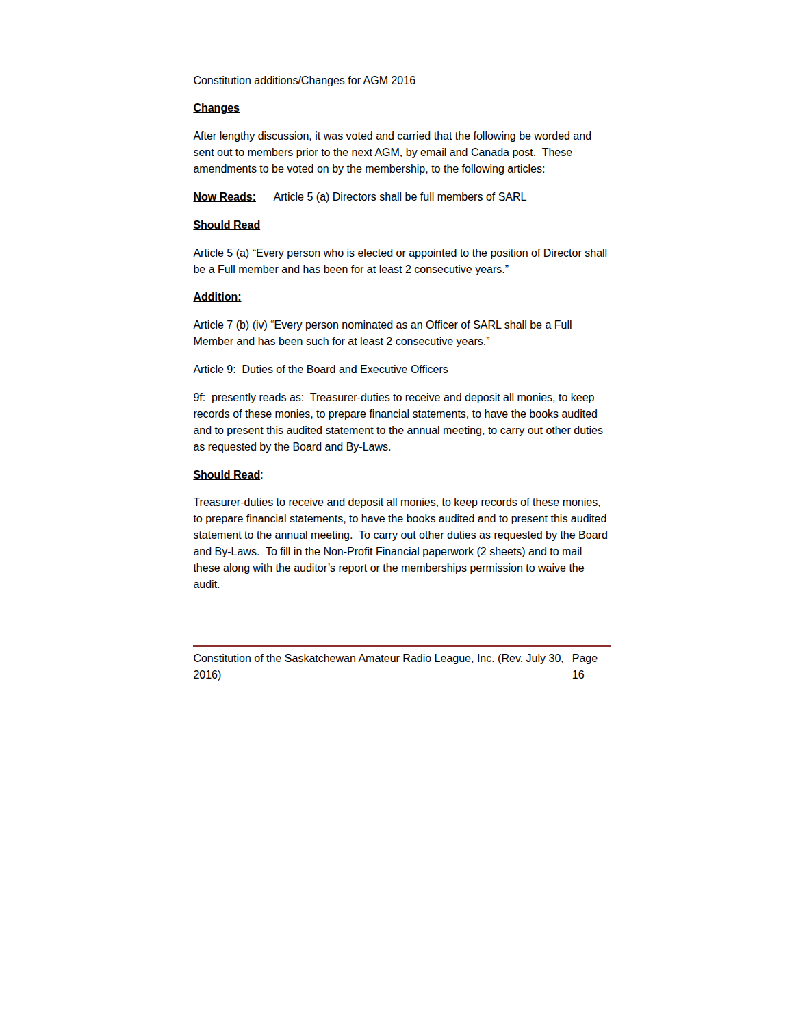Constitution additions/Changes for AGM 2016
Changes
After lengthy discussion, it was voted and carried that the following be worded and sent out to members prior to the next AGM, by email and Canada post. These amendments to be voted on by the membership, to the following articles:
Now Reads: Article 5 (a) Directors shall be full members of SARL
Should Read
Article 5 (a) “Every person who is elected or appointed to the position of Director shall be a Full member and has been for at least 2 consecutive years.”
Addition:
Article 7 (b) (iv) “Every person nominated as an Officer of SARL shall be a Full Member and has been such for at least 2 consecutive years.”
Article 9: Duties of the Board and Executive Officers
9f: presently reads as: Treasurer-duties to receive and deposit all monies, to keep records of these monies, to prepare financial statements, to have the books audited and to present this audited statement to the annual meeting, to carry out other duties as requested by the Board and By-Laws.
Should Read:
Treasurer-duties to receive and deposit all monies, to keep records of these monies, to prepare financial statements, to have the books audited and to present this audited statement to the annual meeting. To carry out other duties as requested by the Board and By-Laws. To fill in the Non-Profit Financial paperwork (2 sheets) and to mail these along with the auditor’s report or the memberships permission to waive the audit.
Constitution of the Saskatchewan Amateur Radio League, Inc. (Rev. July 30, 2016) Page 16